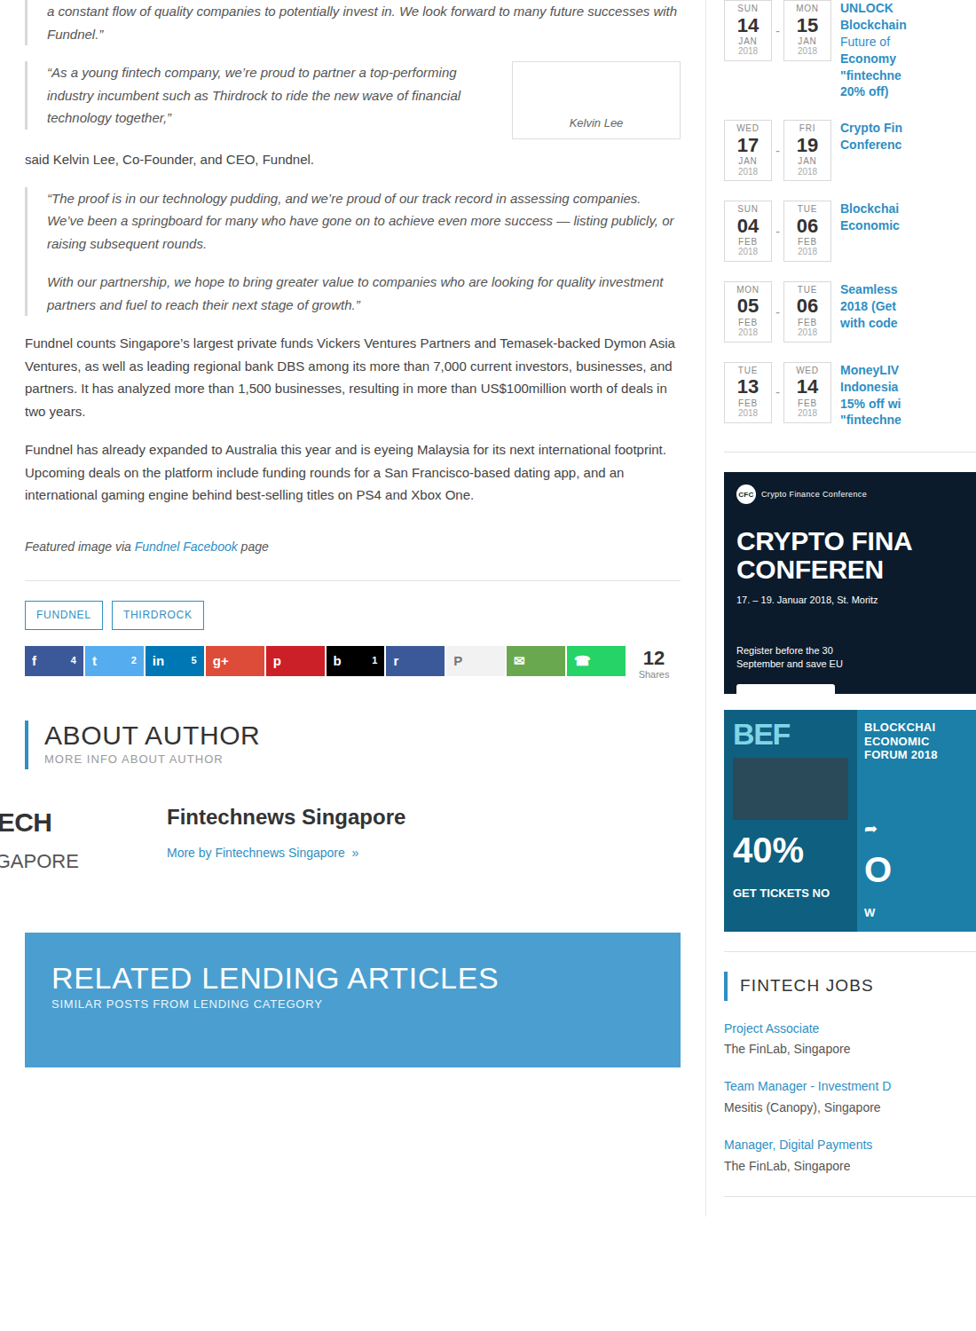a constant flow of quality companies to potentially invest in. We look forward to many future successes with Fundnel.”
Kelvin Lee
“As a young fintech company, we’re proud to partner a top-performing industry incumbent such as Thirdrock to ride the new wave of financial technology together,”
said Kelvin Lee, Co-Founder, and CEO, Fundnel.
“The proof is in our technology pudding, and we’re proud of our track record in assessing companies. We’ve been a springboard for many who have gone on to achieve even more success — listing publicly, or raising subsequent rounds.
With our partnership, we hope to bring greater value to companies who are looking for quality investment partners and fuel to reach their next stage of growth.”
Fundnel counts Singapore’s largest private funds Vickers Ventures Partners and Temasek-backed Dymon Asia Ventures, as well as leading regional bank DBS among its more than 7,000 current investors, businesses, and partners. It has analyzed more than 1,500 businesses, resulting in more than US$100million worth of deals in two years.
Fundnel has already expanded to Australia this year and is eyeing Malaysia for its next international footprint. Upcoming deals on the platform include funding rounds for a San Francisco-based dating app, and an international gaming engine behind best-selling titles on PS4 and Xbox One.
Featured image via Fundnel Facebook page
Fundnel Thirdrock
f 4 t 2 in 5 g+ p b 1 r P ✉ ☎
12
Shares
ABOUT AUTHOR
More info about author
NTECH
SINGAPORE
fintechnew
Fintechnews Singapore
More by Fintechnews Singapore »
RELATED LENDING ARTICLES
Similar posts from lending category
Sun
14
Jan
2018
-
Mon
15
Jan
2018
UNLOCK
Blockchain
Future of
Economy
"fintechne
20% off)
Wed
17
Jan
2018
-
Fri
19
Jan
2018
Crypto Fin
Conferenc
Sun
04
Feb
2018
-
Tue
06
Feb
2018
Blockchai
Economic
Mon
05
Feb
2018
-
Tue
06
Feb
2018
Seamless
2018 (Get
with code
Tue
13
Feb
2018
-
Wed
14
Feb
2018
MoneyLIV
Indonesia
15% off wi
"fintechne
CFCCrypto Finance Conference
CRYPTO FINA
CONFEREN
17. – 19. Januar 2018, St. Moritz
Register before the 30
September and save EU
Register today
BEF
40%
GET TICKETS NO
BLOCKCHAI
ECONOMIC
FORUM 2018
➦
O
W
Fintech Jobs
Project Associate
The FinLab, Singapore
Team Manager - Investment D
Mesitis (Canopy), Singapore
Manager, Digital Payments
The FinLab, Singapore